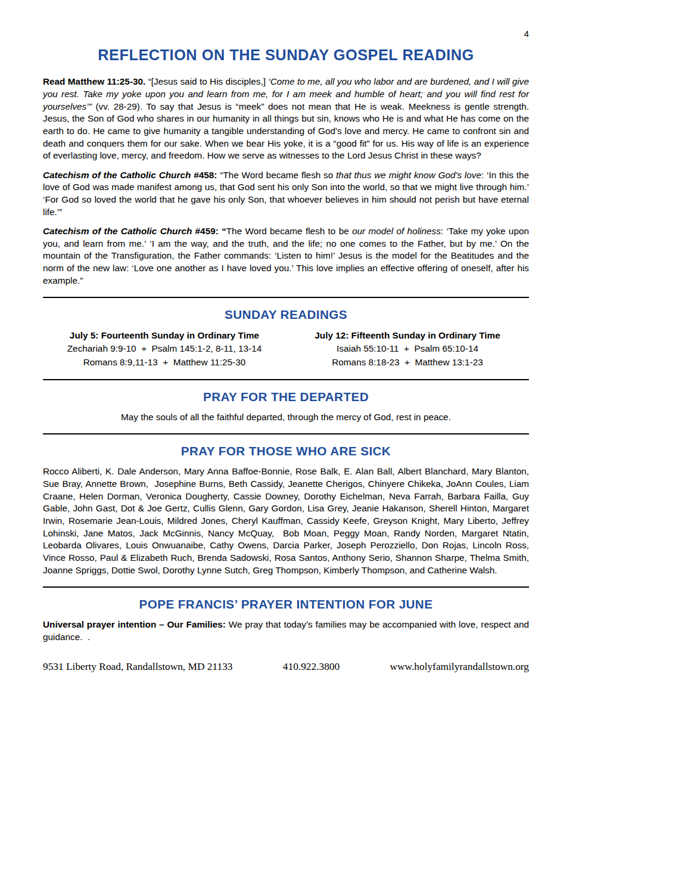4
REFLECTION ON THE SUNDAY GOSPEL READING
Read Matthew 11:25-30. “[Jesus said to His disciples,] ‘Come to me, all you who labor and are burdened, and I will give you rest. Take my yoke upon you and learn from me, for I am meek and humble of heart; and you will find rest for yourselves’” (vv. 28-29). To say that Jesus is “meek” does not mean that He is weak. Meekness is gentle strength. Jesus, the Son of God who shares in our humanity in all things but sin, knows who He is and what He has come on the earth to do. He came to give humanity a tangible understanding of God's love and mercy. He came to confront sin and death and conquers them for our sake. When we bear His yoke, it is a “good fit” for us. His way of life is an experience of everlasting love, mercy, and freedom. How we serve as witnesses to the Lord Jesus Christ in these ways?
Catechism of the Catholic Church #458: “The Word became flesh so that thus we might know God's love: ‘In this the love of God was made manifest among us, that God sent his only Son into the world, so that we might live through him.’ ‘For God so loved the world that he gave his only Son, that whoever believes in him should not perish but have eternal life.’”
Catechism of the Catholic Church #459: “The Word became flesh to be our model of holiness: ‘Take my yoke upon you, and learn from me.’ ‘I am the way, and the truth, and the life; no one comes to the Father, but by me.’ On the mountain of the Transfiguration, the Father commands: ‘Listen to him!’ Jesus is the model for the Beatitudes and the norm of the new law: ‘Love one another as I have loved you.’ This love implies an effective offering of oneself, after his example.”
SUNDAY READINGS
| July 5: Fourteenth Sunday in Ordinary Time | July 12: Fifteenth Sunday in Ordinary Time |
| Zechariah 9:9-10 + Psalm 145:1-2, 8-11, 13-14 | Isaiah 55:10-11 + Psalm 65:10-14 |
| Romans 8:9,11-13 + Matthew 11:25-30 | Romans 8:18-23 + Matthew 13:1-23 |
PRAY FOR THE DEPARTED
May the souls of all the faithful departed, through the mercy of God, rest in peace.
PRAY FOR THOSE WHO ARE SICK
Rocco Aliberti, K. Dale Anderson, Mary Anna Baffoe-Bonnie, Rose Balk, E. Alan Ball, Albert Blanchard, Mary Blanton, Sue Bray, Annette Brown, Josephine Burns, Beth Cassidy, Jeanette Cherigos, Chinyere Chikeka, JoAnn Coules, Liam Craane, Helen Dorman, Veronica Dougherty, Cassie Downey, Dorothy Eichelman, Neva Farrah, Barbara Failla, Guy Gable, John Gast, Dot & Joe Gertz, Cullis Glenn, Gary Gordon, Lisa Grey, Jeanie Hakanson, Sherell Hinton, Margaret Irwin, Rosemarie Jean-Louis, Mildred Jones, Cheryl Kauffman, Cassidy Keefe, Greyson Knight, Mary Liberto, Jeffrey Lohinski, Jane Matos, Jack McGinnis, Nancy McQuay, Bob Moan, Peggy Moan, Randy Norden, Margaret Ntatin, Leobarda Olivares, Louis Onwuanaibe, Cathy Owens, Darcia Parker, Joseph Perozziello, Don Rojas, Lincoln Ross, Vince Rosso, Paul & Elizabeth Ruch, Brenda Sadowski, Rosa Santos, Anthony Serio, Shannon Sharpe, Thelma Smith, Joanne Spriggs, Dottie Swol, Dorothy Lynne Sutch, Greg Thompson, Kimberly Thompson, and Catherine Walsh.
POPE FRANCIS’ PRAYER INTENTION FOR JUNE
Universal prayer intention – Our Families: We pray that today’s families may be accompanied with love, respect and guidance. .
9531 Liberty Road, Randallstown, MD 21133 410.922.3800 www.holyfamilyrandallstown.org